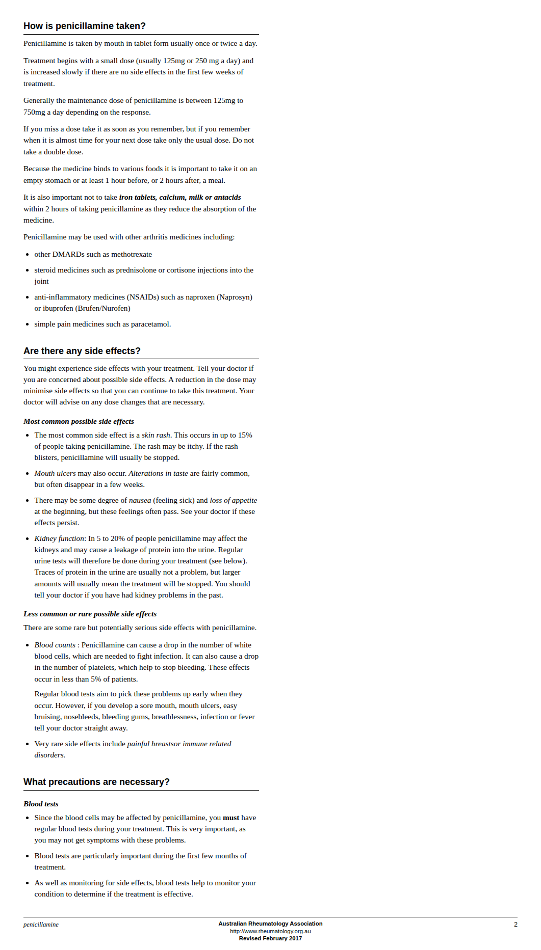How is penicillamine taken?
Penicillamine is taken by mouth in tablet form usually once or twice a day.
Treatment begins with a small dose (usually 125mg or 250 mg a day) and is increased slowly if there are no side effects in the first few weeks of treatment.
Generally the maintenance dose of penicillamine is between 125mg to 750mg a day depending on the response.
If you miss a dose take it as soon as you remember, but if you remember when it is almost time for your next dose take only the usual dose. Do not take a double dose.
Because the medicine binds to various foods it is important to take it on an empty stomach or at least 1 hour before, or 2 hours after, a meal.
It is also important not to take iron tablets, calcium, milk or antacids within 2 hours of taking penicillamine as they reduce the absorption of the medicine.
Penicillamine may be used with other arthritis medicines including:
other DMARDs such as methotrexate
steroid medicines such as prednisolone or cortisone injections into the joint
anti-inflammatory medicines (NSAIDs) such as naproxen (Naprosyn) or ibuprofen (Brufen/Nurofen)
simple pain medicines such as paracetamol.
Are there any side effects?
You might experience side effects with your treatment. Tell your doctor if you are concerned about possible side effects. A reduction in the dose may minimise side effects so that you can continue to take this treatment. Your doctor will advise on any dose changes that are necessary.
Most common possible side effects
The most common side effect is a skin rash. This occurs in up to 15% of people taking penicillamine. The rash may be itchy. If the rash blisters, penicillamine will usually be stopped.
Mouth ulcers may also occur. Alterations in taste are fairly common, but often disappear in a few weeks.
There may be some degree of nausea (feeling sick) and loss of appetite at the beginning, but these feelings often pass. See your doctor if these effects persist.
Kidney function: In 5 to 20% of people penicillamine may affect the kidneys and may cause a leakage of protein into the urine. Regular urine tests will therefore be done during your treatment (see below). Traces of protein in the urine are usually not a problem, but larger amounts will usually mean the treatment will be stopped. You should tell your doctor if you have had kidney problems in the past.
Less common or rare possible side effects
There are some rare but potentially serious side effects with penicillamine.
Blood counts : Penicillamine can cause a drop in the number of white blood cells, which are needed to fight infection. It can also cause a drop in the number of platelets, which help to stop bleeding. These effects occur in less than 5% of patients.
Regular blood tests aim to pick these problems up early when they occur. However, if you develop a sore mouth, mouth ulcers, easy bruising, nosebleeds, bleeding gums, breathlessness, infection or fever tell your doctor straight away.
Very rare side effects include painful breastsor immune related disorders.
What precautions are necessary?
Blood tests
Since the blood cells may be affected by penicillamine, you must have regular blood tests during your treatment. This is very important, as you may not get symptoms with these problems.
Blood tests are particularly important during the first few months of treatment.
As well as monitoring for side effects, blood tests help to monitor your condition to determine if the treatment is effective.
penicillamine
Australian Rheumatology Association
http://www.rheumatology.org.au
Revised February 2017
2